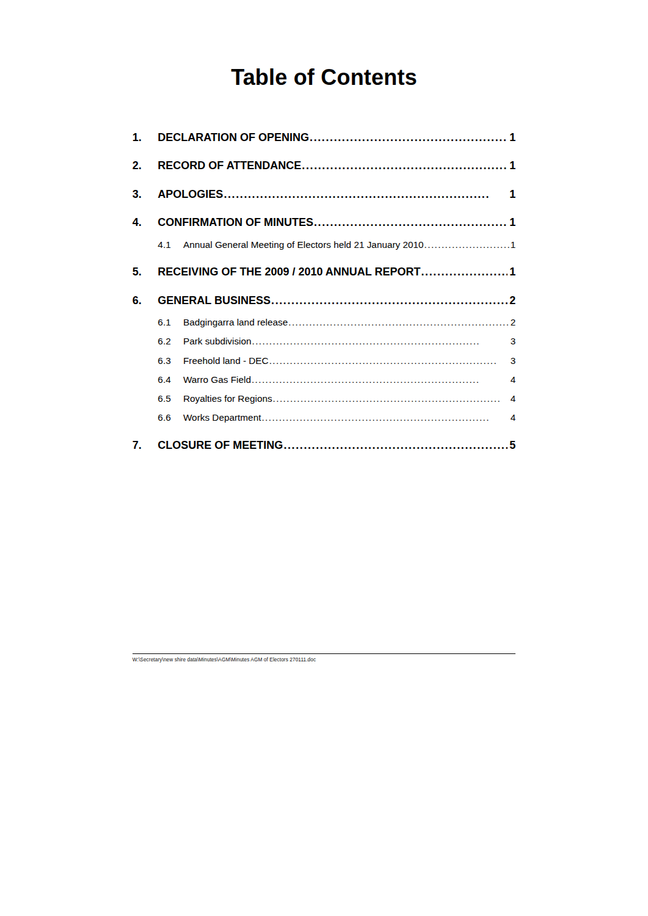Table of Contents
1. DECLARATION OF OPENING .................................................................. 1
2. RECORD OF ATTENDANCE .................................................................. 1
3. APOLOGIES .................................................................. 1
4. CONFIRMATION OF MINUTES .................................................................. 1
4.1 Annual General Meeting of Electors held 21 January 2010 .................................................................. 1
5. RECEIVING OF THE 2009 / 2010 ANNUAL REPORT .................................................................. 1
6. GENERAL BUSINESS .................................................................. 2
6.1 Badgingarra land release .................................................................. 2
6.2 Park subdivision .................................................................. 3
6.3 Freehold land - DEC .................................................................. 3
6.4 Warro Gas Field .................................................................. 4
6.5 Royalties for Regions .................................................................. 4
6.6 Works Department .................................................................. 4
7. CLOSURE OF MEETING .................................................................. 5
W:\Secretary\new shire data\Minutes\AGM\Minutes AGM of Electors 270111.doc